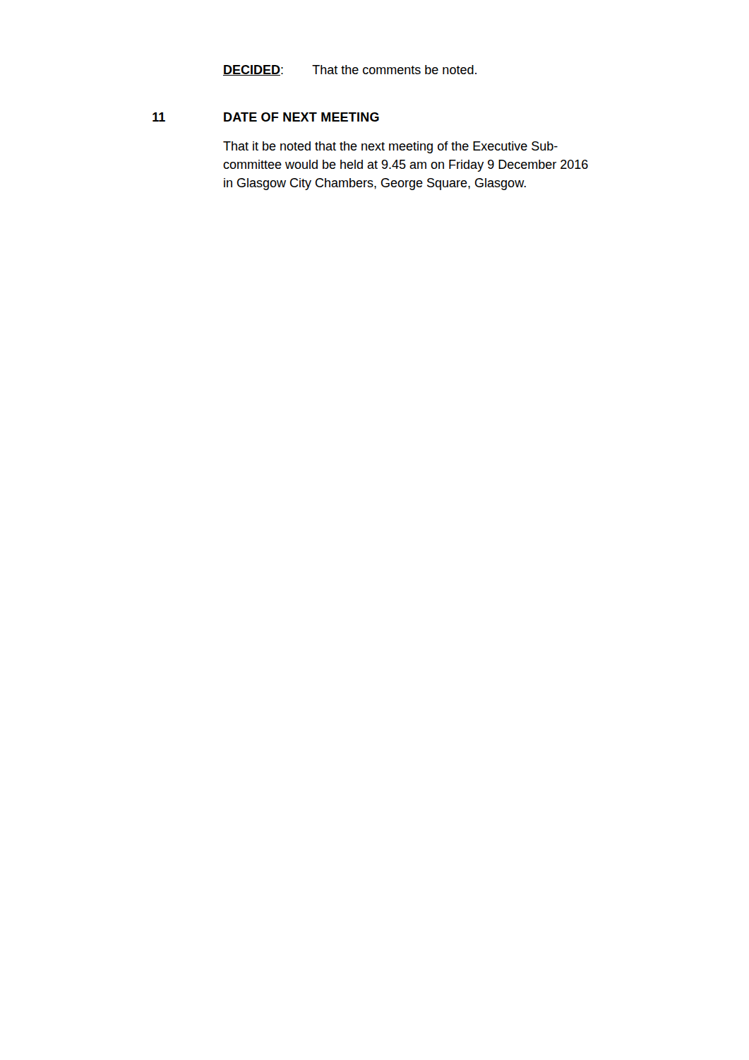DECIDED: That the comments be noted.
11
DATE OF NEXT MEETING
That it be noted that the next meeting of the Executive Sub-committee would be held at 9.45 am on Friday 9 December 2016 in Glasgow City Chambers, George Square, Glasgow.